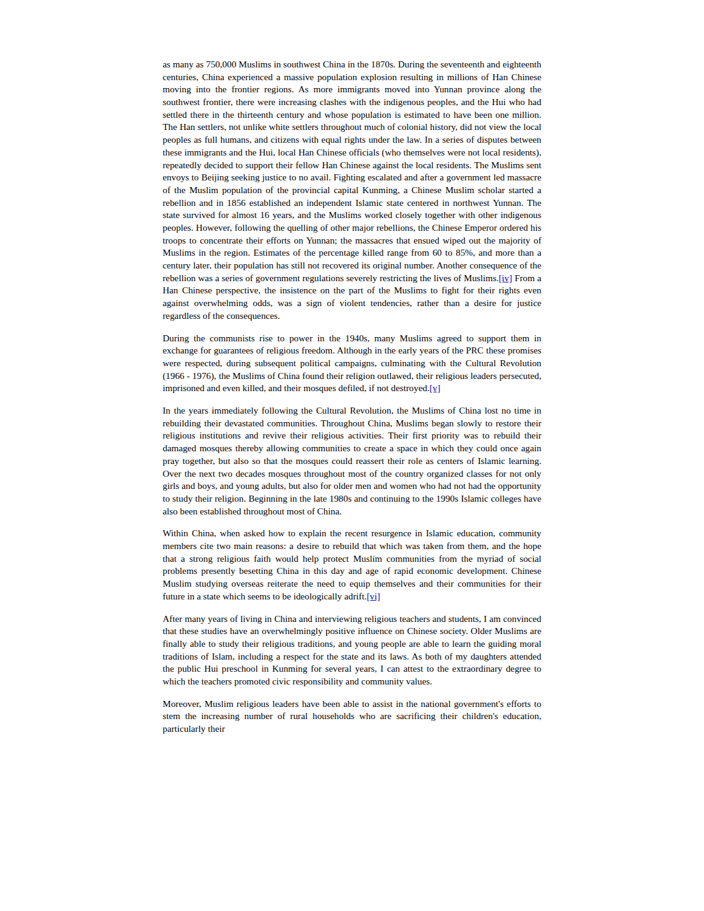as many as 750,000 Muslims in southwest China in the 1870s. During the seventeenth and eighteenth centuries, China experienced a massive population explosion resulting in millions of Han Chinese moving into the frontier regions. As more immigrants moved into Yunnan province along the southwest frontier, there were increasing clashes with the indigenous peoples, and the Hui who had settled there in the thirteenth century and whose population is estimated to have been one million. The Han settlers, not unlike white settlers throughout much of colonial history, did not view the local peoples as full humans, and citizens with equal rights under the law. In a series of disputes between these immigrants and the Hui, local Han Chinese officials (who themselves were not local residents), repeatedly decided to support their fellow Han Chinese against the local residents. The Muslims sent envoys to Beijing seeking justice to no avail. Fighting escalated and after a government led massacre of the Muslim population of the provincial capital Kunming, a Chinese Muslim scholar started a rebellion and in 1856 established an independent Islamic state centered in northwest Yunnan. The state survived for almost 16 years, and the Muslims worked closely together with other indigenous peoples. However, following the quelling of other major rebellions, the Chinese Emperor ordered his troops to concentrate their efforts on Yunnan; the massacres that ensued wiped out the majority of Muslims in the region. Estimates of the percentage killed range from 60 to 85%, and more than a century later, their population has still not recovered its original number. Another consequence of the rebellion was a series of government regulations severely restricting the lives of Muslims.[iv] From a Han Chinese perspective, the insistence on the part of the Muslims to fight for their rights even against overwhelming odds, was a sign of violent tendencies, rather than a desire for justice regardless of the consequences.
During the communists rise to power in the 1940s, many Muslims agreed to support them in exchange for guarantees of religious freedom. Although in the early years of the PRC these promises were respected, during subsequent political campaigns, culminating with the Cultural Revolution (1966 - 1976), the Muslims of China found their religion outlawed, their religious leaders persecuted, imprisoned and even killed, and their mosques defiled, if not destroyed.[v]
In the years immediately following the Cultural Revolution, the Muslims of China lost no time in rebuilding their devastated communities. Throughout China, Muslims began slowly to restore their religious institutions and revive their religious activities. Their first priority was to rebuild their damaged mosques thereby allowing communities to create a space in which they could once again pray together, but also so that the mosques could reassert their role as centers of Islamic learning. Over the next two decades mosques throughout most of the country organized classes for not only girls and boys, and young adults, but also for older men and women who had not had the opportunity to study their religion. Beginning in the late 1980s and continuing to the 1990s Islamic colleges have also been established throughout most of China.
Within China, when asked how to explain the recent resurgence in Islamic education, community members cite two main reasons: a desire to rebuild that which was taken from them, and the hope that a strong religious faith would help protect Muslim communities from the myriad of social problems presently besetting China in this day and age of rapid economic development. Chinese Muslim studying overseas reiterate the need to equip themselves and their communities for their future in a state which seems to be ideologically adrift.[vi]
After many years of living in China and interviewing religious teachers and students, I am convinced that these studies have an overwhelmingly positive influence on Chinese society. Older Muslims are finally able to study their religious traditions, and young people are able to learn the guiding moral traditions of Islam, including a respect for the state and its laws. As both of my daughters attended the public Hui preschool in Kunming for several years, I can attest to the extraordinary degree to which the teachers promoted civic responsibility and community values.
Moreover, Muslim religious leaders have been able to assist in the national government's efforts to stem the increasing number of rural households who are sacrificing their children's education, particularly their